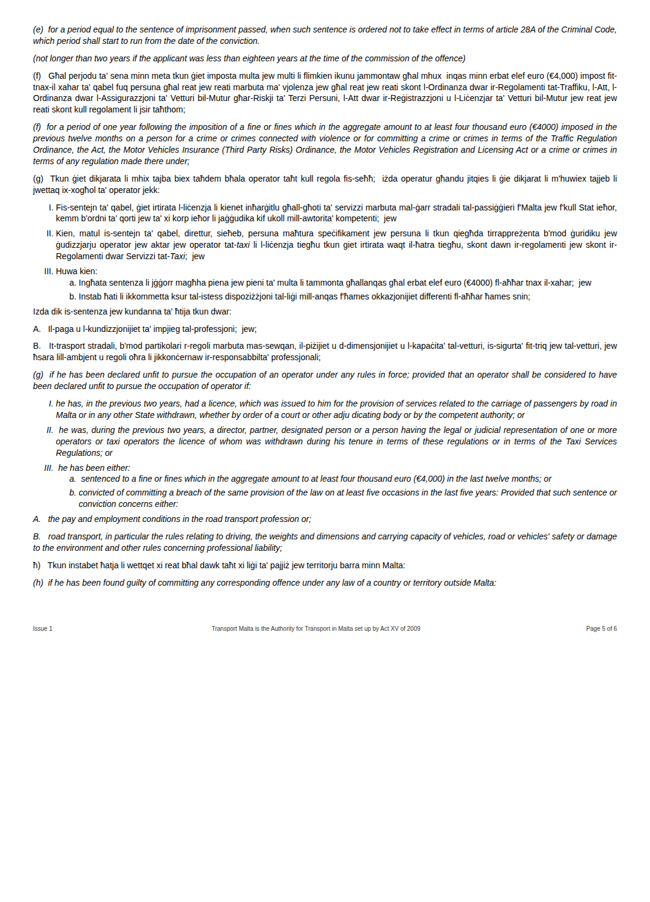(e) for a period equal to the sentence of imprisonment passed, when such sentence is ordered not to take effect in terms of article 28A of the Criminal Code, which period shall start to run from the date of the conviction.
(not longer than two years if the applicant was less than eighteen years at the time of the commission of the offence)
(f) Għal perjodu ta' sena minn meta tkun ġiet imposta multa jew multi li flimkien ikunu jammontaw għal mhux inqas minn erbat elef euro (€4,000) impost fit-tnax-il xahar ta' qabel fuq persuna għal reat jew reati marbuta ma' vjolenza jew għal reat jew reati skont l-Ordinanza dwar ir-Regolamenti tat-Traffiku, l-Att, l-Ordinanza dwar l-Assigurazzjoni ta' Vetturi bil-Mutur għar-Riskji ta' Terzi Persuni, l-Att dwar ir-Reġistrazzjoni u l-Liċenzjar ta' Vetturi bil-Mutur jew reat jew reati skont kull regolament li jsir taħthom;
(f) for a period of one year following the imposition of a fine or fines which in the aggregate amount to at least four thousand euro (€4000) imposed in the previous twelve months on a person for a crime or crimes connected with violence or for committing a crime or crimes in terms of the Traffic Regulation Ordinance, the Act, the Motor Vehicles Insurance (Third Party Risks) Ordinance, the Motor Vehicles Registration and Licensing Act or a crime or crimes in terms of any regulation made there under;
(g) Tkun ġiet dikjarata li mhix tajba biex taħdem bħala operator taħt kull regola fis-seħħ; iżda operatur għandu jitqies li ġie dikjarat li m'huwiex tajjeb li jwettaq ix-xogħol ta' operator jekk:
Fis-sentejn ta' qabel, ġiet irtirata l-liċenzja li kienet inħarġitlu għall-għoti ta' servizzi marbuta mal-ġarr stradali tal-passiġġieri f'Malta jew f'kull Stat ieħor, kemm b'ordni ta' qorti jew ta' xi korp ieħor li jaġġudika kif ukoll mill-awtorita' kompetenti; jew
Kien, matul is-sentejn ta' qabel, direttur, sieħeb, persuna maħtura speċifikament jew persuna li tkun qiegħda tirrappreżenta b'mod ġuridiku jew ġudizzjarju operator jew aktar jew operator tat-taxi li l-liċenzja tiegħu tkun giet irtirata waqt il-ħatra tiegħu, skont dawn ir-regolamenti jew skont ir-Regolamenti dwar Servizzi tat-Taxi; jew
Huwa kien:
Ingħata sentenza li jġġorr magħha piena jew pieni ta' multa li tammonta għallanqas għal erbat elef euro (€4000) fl-aħħar tnax il-xahar; jew
Instab ħati li ikkommetta ksur tal-istess dispoziżżjoni tal-liġi mill-anqas f'ħames okkazjonijiet differenti fl-aħħar ħames snin;
Izda dik is-sentenza jew kundanna ta' ħtija tkun dwar:
A. Il-paga u l-kundizzjonijiet ta' impjieg tal-professjoni; jew;
B. It-trasport stradali, b'mod partikolari r-regoli marbuta mas-sewqan, il-piżijiet u d-dimensjonijiet u l-kapaċita' tal-vetturi, is-sigurta' fit-triq jew tal-vetturi, jew ħsara lill-ambjent u regoli oħra li jikkonċernaw ir-responsabbilta' professjonali;
(g) if he has been declared unfit to pursue the occupation of an operator under any rules in force; provided that an operator shall be considered to have been declared unfit to pursue the occupation of operator if:
he has, in the previous two years, had a licence, which was issued to him for the provision of services related to the carriage of passengers by road in Malta or in any other State withdrawn, whether by order of a court or other adju dicating body or by the competent authority; or
he was, during the previous two years, a director, partner, designated person or a person having the legal or judicial representation of one or more operators or taxi operators the licence of whom was withdrawn during his tenure in terms of these regulations or in terms of the Taxi Services Regulations; or
he has been either:
sentenced to a fine or fines which in the aggregate amount to at least four thousand euro (€4,000) in the last twelve months; or
convicted of committing a breach of the same provision of the law on at least five occasions in the last five years: Provided that such sentence or conviction concerns either:
A. the pay and employment conditions in the road transport profession or;
B. road transport, in particular the rules relating to driving, the weights and dimensions and carrying capacity of vehicles, road or vehicles' safety or damage to the environment and other rules concerning professional liability;
ħ) Tkun instabet ħatja li wettqet xi reat bħal dawk taħt xi liġi ta' pajjiż jew territorju barra minn Malta:
(h) if he has been found guilty of committing any corresponding offence under any law of a country or territory outside Malta:
Issue 1
Transport Malta is the Authority for Transport in Malta set up by Act XV of 2009
Page 5 of 6